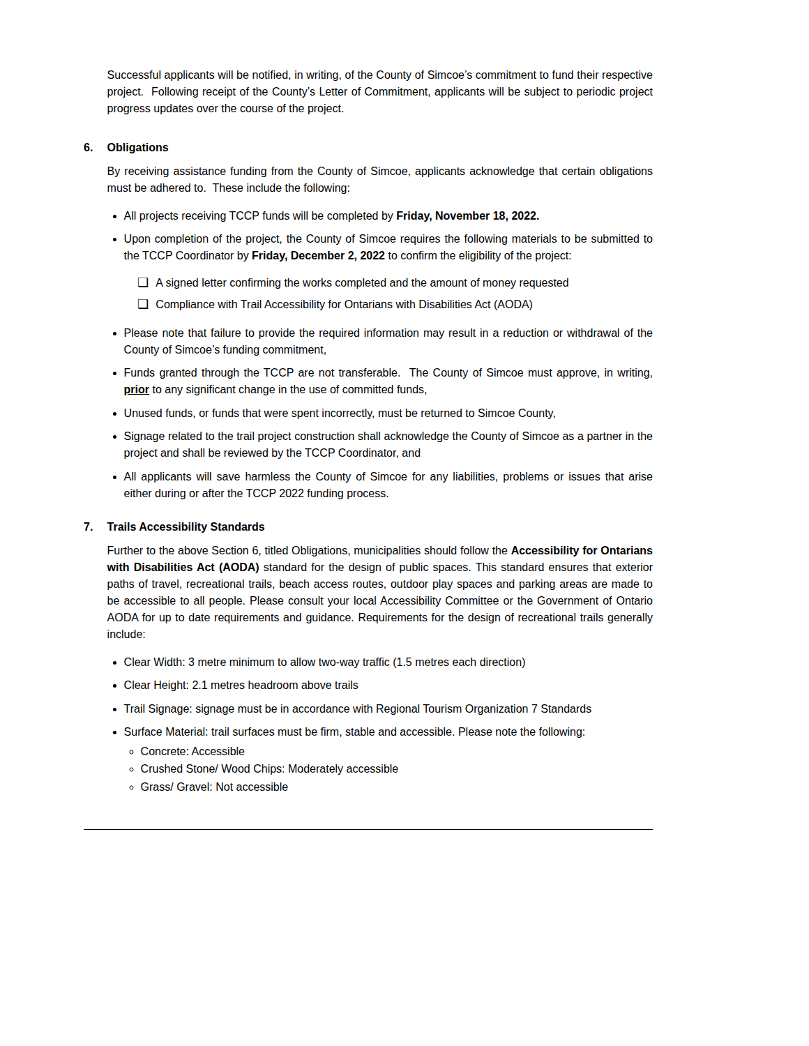Successful applicants will be notified, in writing, of the County of Simcoe’s commitment to fund their respective project. Following receipt of the County’s Letter of Commitment, applicants will be subject to periodic project progress updates over the course of the project.
6.
Obligations
By receiving assistance funding from the County of Simcoe, applicants acknowledge that certain obligations must be adhered to. These include the following:
All projects receiving TCCP funds will be completed by Friday, November 18, 2022.
Upon completion of the project, the County of Simcoe requires the following materials to be submitted to the TCCP Coordinator by Friday, December 2, 2022 to confirm the eligibility of the project:
A signed letter confirming the works completed and the amount of money requested
Compliance with Trail Accessibility for Ontarians with Disabilities Act (AODA)
Please note that failure to provide the required information may result in a reduction or withdrawal of the County of Simcoe’s funding commitment,
Funds granted through the TCCP are not transferable. The County of Simcoe must approve, in writing, prior to any significant change in the use of committed funds,
Unused funds, or funds that were spent incorrectly, must be returned to Simcoe County,
Signage related to the trail project construction shall acknowledge the County of Simcoe as a partner in the project and shall be reviewed by the TCCP Coordinator, and
All applicants will save harmless the County of Simcoe for any liabilities, problems or issues that arise either during or after the TCCP 2022 funding process.
7.
Trails Accessibility Standards
Further to the above Section 6, titled Obligations, municipalities should follow the Accessibility for Ontarians with Disabilities Act (AODA) standard for the design of public spaces. This standard ensures that exterior paths of travel, recreational trails, beach access routes, outdoor play spaces and parking areas are made to be accessible to all people. Please consult your local Accessibility Committee or the Government of Ontario AODA for up to date requirements and guidance. Requirements for the design of recreational trails generally include:
Clear Width: 3 metre minimum to allow two-way traffic (1.5 metres each direction)
Clear Height: 2.1 metres headroom above trails
Trail Signage: signage must be in accordance with Regional Tourism Organization 7 Standards
Surface Material: trail surfaces must be firm, stable and accessible. Please note the following:
Concrete: Accessible
Crushed Stone/ Wood Chips: Moderately accessible
Grass/ Gravel: Not accessible